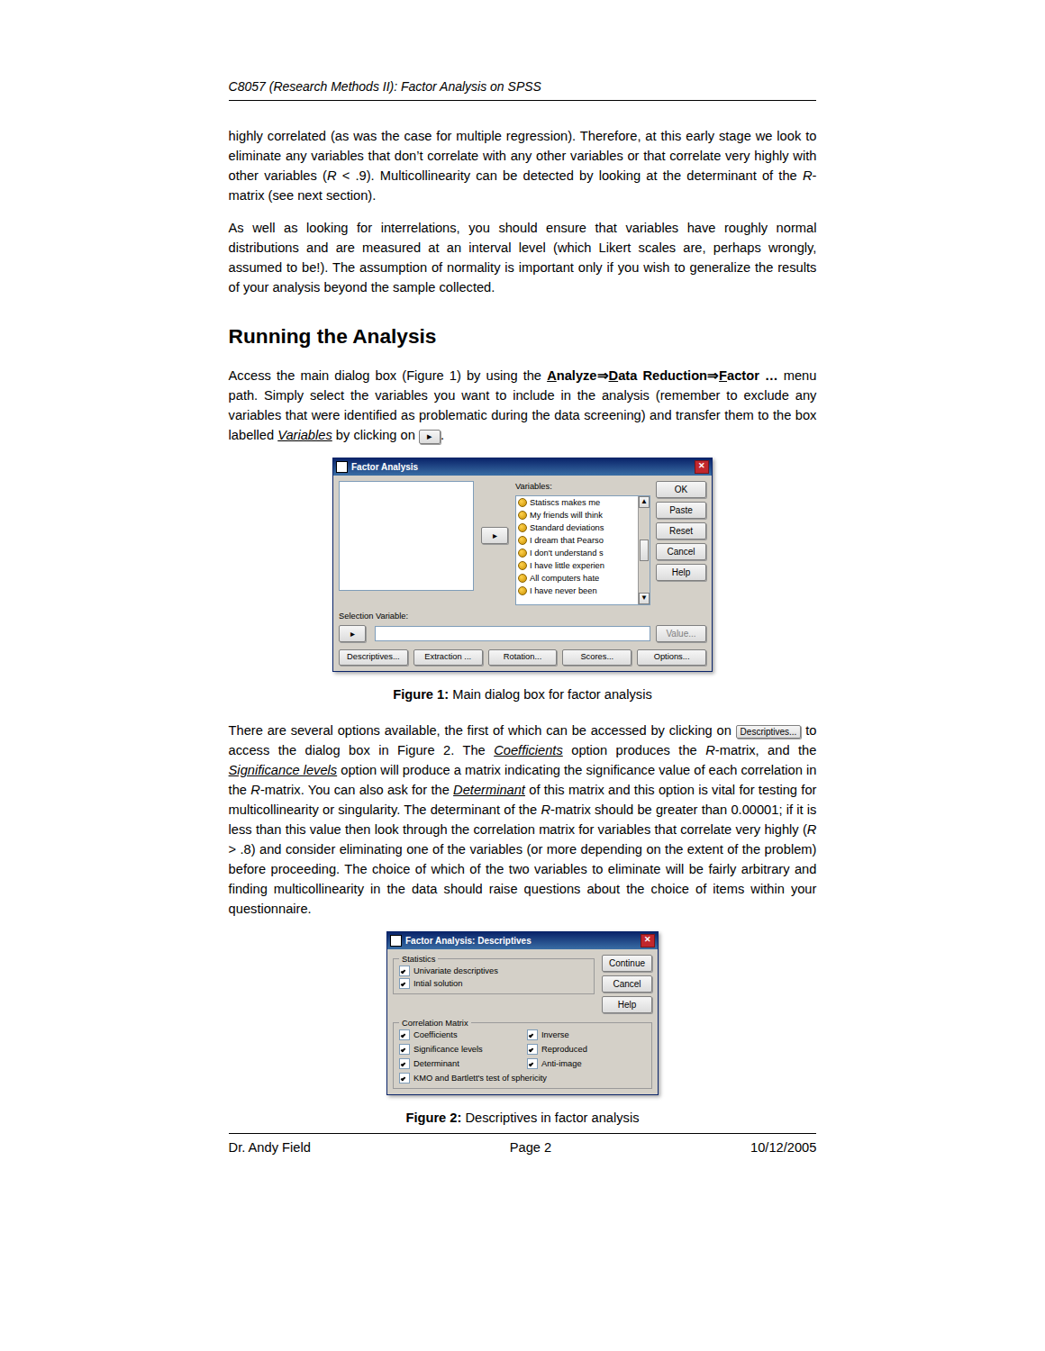C8057 (Research Methods II): Factor Analysis on SPSS
highly correlated (as was the case for multiple regression). Therefore, at this early stage we look to eliminate any variables that don’t correlate with any other variables or that correlate very highly with other variables (R < .9). Multicollinearity can be detected by looking at the determinant of the R-matrix (see next section).
As well as looking for interrelations, you should ensure that variables have roughly normal distributions and are measured at an interval level (which Likert scales are, perhaps wrongly, assumed to be!). The assumption of normality is important only if you wish to generalize the results of your analysis beyond the sample collected.
Running the Analysis
Access the main dialog box (Figure 1) by using the Analyze⇒Data Reduction⇒Factor … menu path. Simply select the variables you want to include in the analysis (remember to exclude any variables that were identified as problematic during the data screening) and transfer them to the box labelled Variables by clicking on ▸.
Factor Analysis ✕
▸
Variables:
Statiscs makes me
My friends will think
Standard deviations
I dream that Pearso
I don't understand s
I have little experien
All computers hate
I have never been
▲
▼
OK
Paste
Reset
Cancel
Help
Selection Variable:
▸
Value...
Descriptives...
Extraction ...
Rotation...
Scores...
Options...
Figure 1: Main dialog box for factor analysis
There are several options available, the first of which can be accessed by clicking on Descriptives... to access the dialog box in Figure 2. The Coefficients option produces the R-matrix, and the Significance levels option will produce a matrix indicating the significance value of each correlation in the R-matrix. You can also ask for the Determinant of this matrix and this option is vital for testing for multicollinearity or singularity. The determinant of the R-matrix should be greater than 0.00001; if it is less than this value then look through the correlation matrix for variables that correlate very highly (R > .8) and consider eliminating one of the variables (or more depending on the extent of the problem) before proceeding. The choice of which of the two variables to eliminate will be fairly arbitrary and finding multicollinearity in the data should raise questions about the choice of items within your questionnaire.
Factor Analysis: Descriptives ✕
Statistics
Univariate descriptives
Intial solution
Continue
Cancel
Help
Correlation Matrix
Coefficients
Inverse
Significance levels
Reproduced
Determinant
Anti-image
KMO and Bartlett's test of sphericity
Figure 2: Descriptives in factor analysis
Dr. Andy Field Page 2 10/12/2005